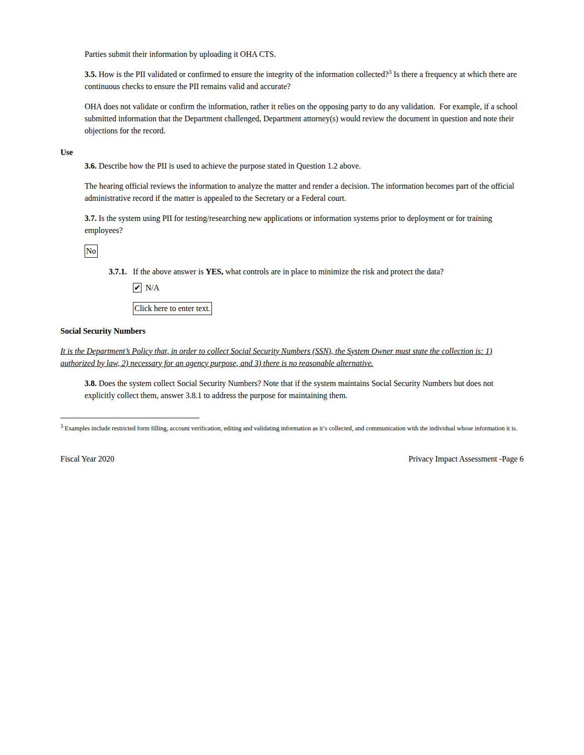Parties submit their information by uploading it OHA CTS.
3.5. How is the PII validated or confirmed to ensure the integrity of the information collected?3 Is there a frequency at which there are continuous checks to ensure the PII remains valid and accurate?
OHA does not validate or confirm the information, rather it relies on the opposing party to do any validation. For example, if a school submitted information that the Department challenged, Department attorney(s) would review the document in question and note their objections for the record.
Use
3.6. Describe how the PII is used to achieve the purpose stated in Question 1.2 above.
The hearing official reviews the information to analyze the matter and render a decision. The information becomes part of the official administrative record if the matter is appealed to the Secretary or a Federal court.
3.7. Is the system using PII for testing/researching new applications or information systems prior to deployment or for training employees?
No
3.7.1. If the above answer is YES, what controls are in place to minimize the risk and protect the data?
✔ N/A
Click here to enter text.
Social Security Numbers
It is the Department’s Policy that, in order to collect Social Security Numbers (SSN), the System Owner must state the collection is: 1) authorized by law, 2) necessary for an agency purpose, and 3) there is no reasonable alternative.
3.8. Does the system collect Social Security Numbers? Note that if the system maintains Social Security Numbers but does not explicitly collect them, answer 3.8.1 to address the purpose for maintaining them.
3 Examples include restricted form filling, account verification, editing and validating information as it’s collected, and communication with the individual whose information it is.
Fiscal Year 2020 Privacy Impact Assessment -Page 6